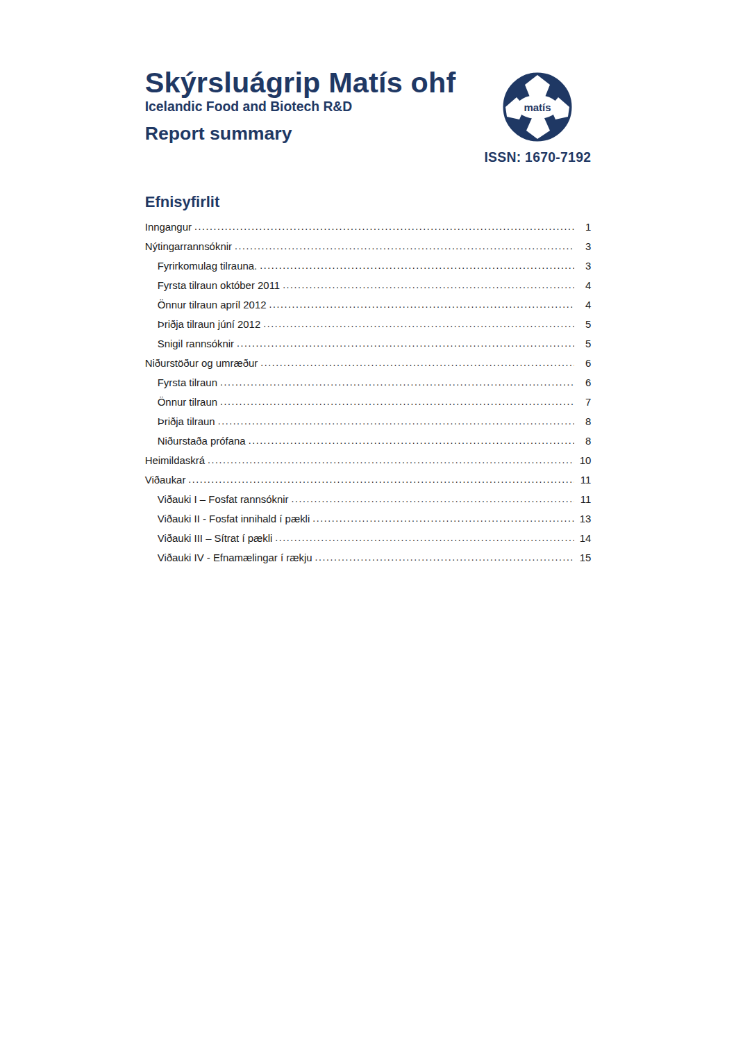Skýrsluágrip Matís ohf
Icelandic Food and Biotech R&D
Report summary
matís
ISSN: 1670-7192
Efnisyfirlit
Inngangur .......................................................................................................................................... 1
Nýtingarrannsóknir .......................................................................................................................... 3
Fyrirkomulag tilrauna. .............................................................................................................. 3
Fyrsta tilraun október 2011 ..................................................................................................... 4
Önnur tilraun apríl 2012 ........................................................................................................... 4
Þriðja tilraun júní 2012 ............................................................................................................. 5
Snigil rannsóknir .................................................................................................................... 5
Niðurstöður og umræður ................................................................................................................... 6
Fyrsta tilraun ......................................................................................................................... 6
Önnur tilraun ......................................................................................................................... 7
Þriðja tilraun .......................................................................................................................... 8
Niðurstaða prófana ............................................................................................................... 8
Heimildaskrá ................................................................................................................................. 10
Viðaukar ....................................................................................................................................... 11
Viðauki I – Fosfat rannsóknir .................................................................................................. 11
Viðauki II - Fosfat innihald í pækli ......................................................................................... 13
Viðauki III – Sítrat í pækli ....................................................................................................... 14
Viðauki IV - Efnamælingar í rækju ......................................................................................... 15